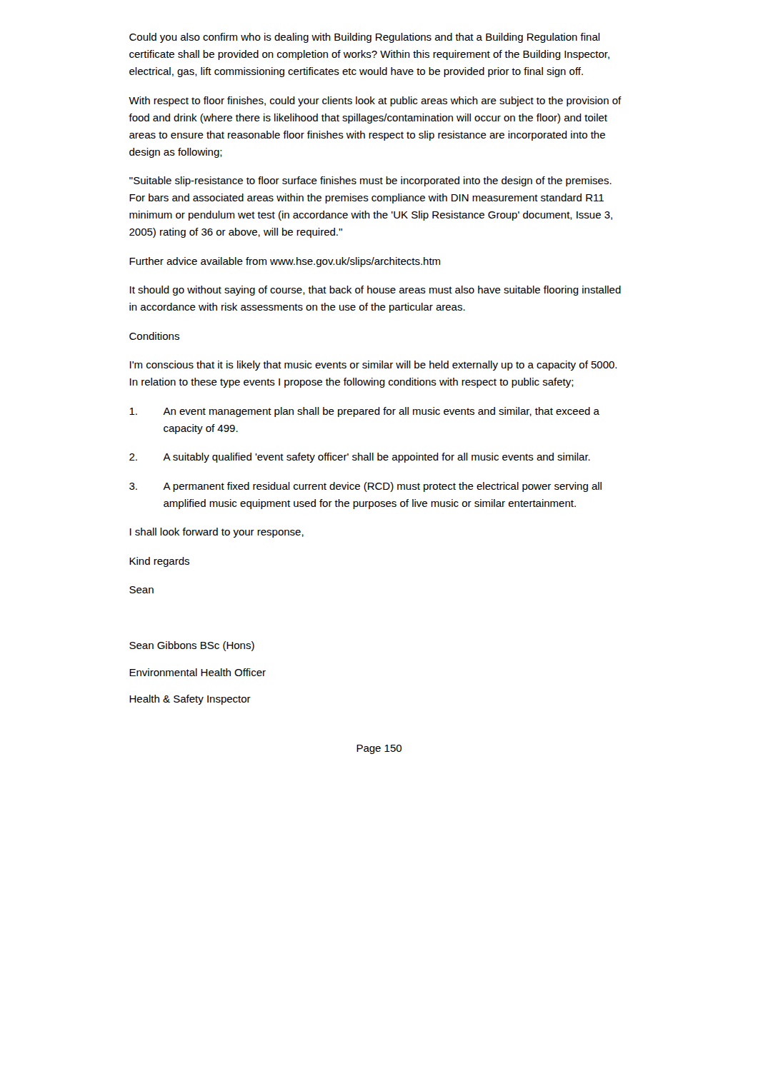Could you also confirm who is dealing with Building Regulations and that a Building Regulation final certificate shall be provided on completion of works? Within this requirement of the Building Inspector, electrical, gas, lift commissioning certificates etc would have to be provided prior to final sign off.
With respect to floor finishes, could your clients look at public areas which are subject to the provision of food and drink (where there is likelihood that spillages/contamination will occur on the floor) and toilet areas to ensure that reasonable floor finishes with respect to slip resistance are incorporated into the design as following;
''Suitable slip-resistance to floor surface finishes must be incorporated into the design of the premises. For bars and associated areas within the premises compliance with DIN measurement standard R11 minimum or pendulum wet test (in accordance with the 'UK Slip Resistance Group' document, Issue 3, 2005) rating of 36 or above, will be required.''
Further advice available from www.hse.gov.uk/slips/architects.htm
It should go without saying of course, that back of house areas must also have suitable flooring installed in accordance with risk assessments on the use of the particular areas.
Conditions
I'm conscious that it is likely that music events or similar will be held externally up to a capacity of 5000. In relation to these type events I propose the following conditions with respect to public safety;
An event management plan shall be prepared for all music events and similar, that exceed a capacity of 499.
A suitably qualified 'event safety officer' shall be appointed for all music events and similar.
A permanent fixed residual current device (RCD) must protect the electrical power serving all amplified music equipment used for the purposes of live music or similar entertainment.
I shall look forward to your response,
Kind regards
Sean
Sean Gibbons BSc (Hons)
Environmental Health Officer
Health & Safety Inspector
Page 150